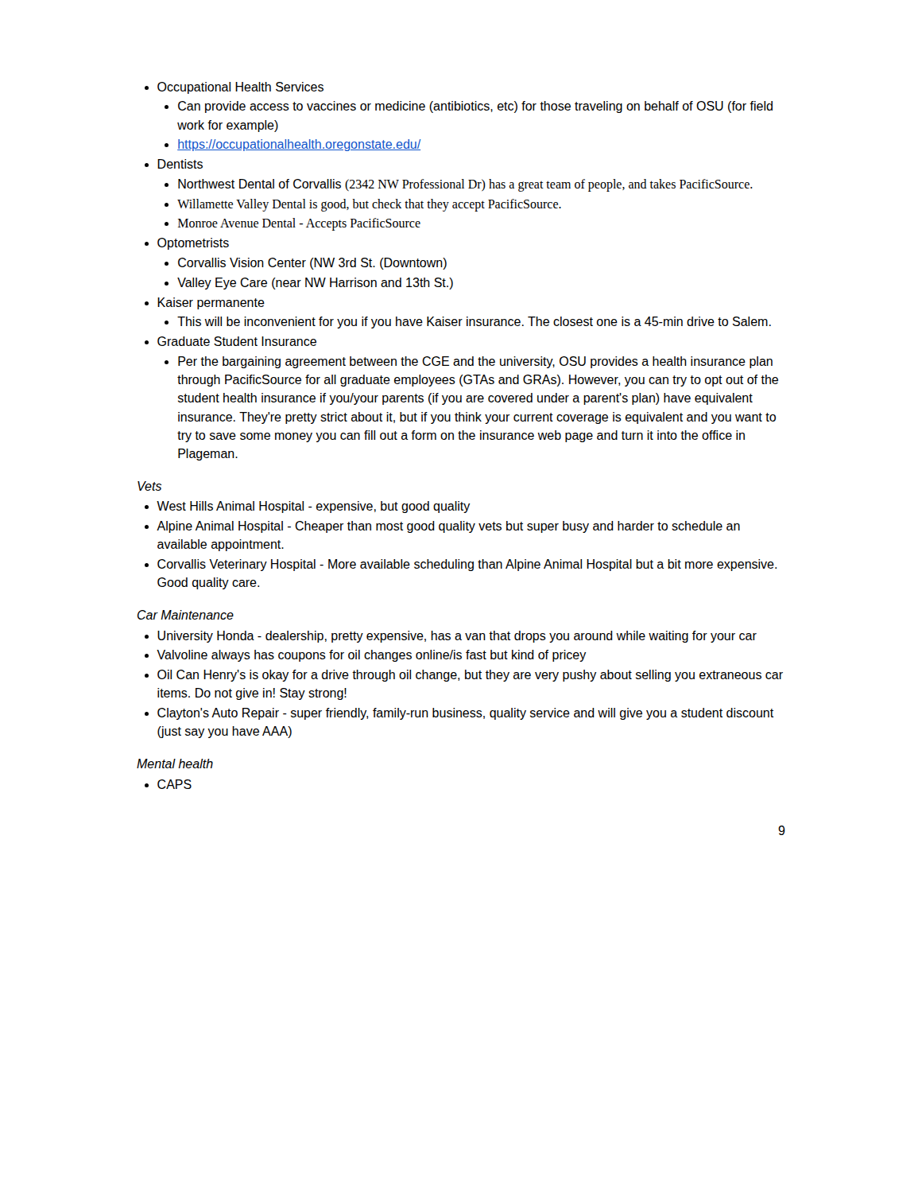Occupational Health Services
Can provide access to vaccines or medicine (antibiotics, etc) for those traveling on behalf of OSU (for field work for example)
https://occupationalhealth.oregonstate.edu/
Dentists
Northwest Dental of Corvallis (2342 NW Professional Dr) has a great team of people, and takes PacificSource.
Willamette Valley Dental is good, but check that they accept PacificSource.
Monroe Avenue Dental - Accepts PacificSource
Optometrists
Corvallis Vision Center (NW 3rd St. (Downtown)
Valley Eye Care (near NW Harrison and 13th St.)
Kaiser permanente
This will be inconvenient for you if you have Kaiser insurance. The closest one is a 45-min drive to Salem.
Graduate Student Insurance
Per the bargaining agreement between the CGE and the university, OSU provides a health insurance plan through PacificSource for all graduate employees (GTAs and GRAs). However, you can try to opt out of the student health insurance if you/your parents (if you are covered under a parent's plan) have equivalent insurance. They're pretty strict about it, but if you think your current coverage is equivalent and you want to try to save some money you can fill out a form on the insurance web page and turn it into the office in Plageman.
Vets
West Hills Animal Hospital - expensive, but good quality
Alpine Animal Hospital - Cheaper than most good quality vets but super busy and harder to schedule an available appointment.
Corvallis Veterinary Hospital - More available scheduling than Alpine Animal Hospital but a bit more expensive. Good quality care.
Car Maintenance
University Honda - dealership, pretty expensive, has a van that drops you around while waiting for your car
Valvoline always has coupons for oil changes online/is fast but kind of pricey
Oil Can Henry's is okay for a drive through oil change, but they are very pushy about selling you extraneous car items. Do not give in! Stay strong!
Clayton's Auto Repair - super friendly, family-run business, quality service and will give you a student discount (just say you have AAA)
Mental health
CAPS
9